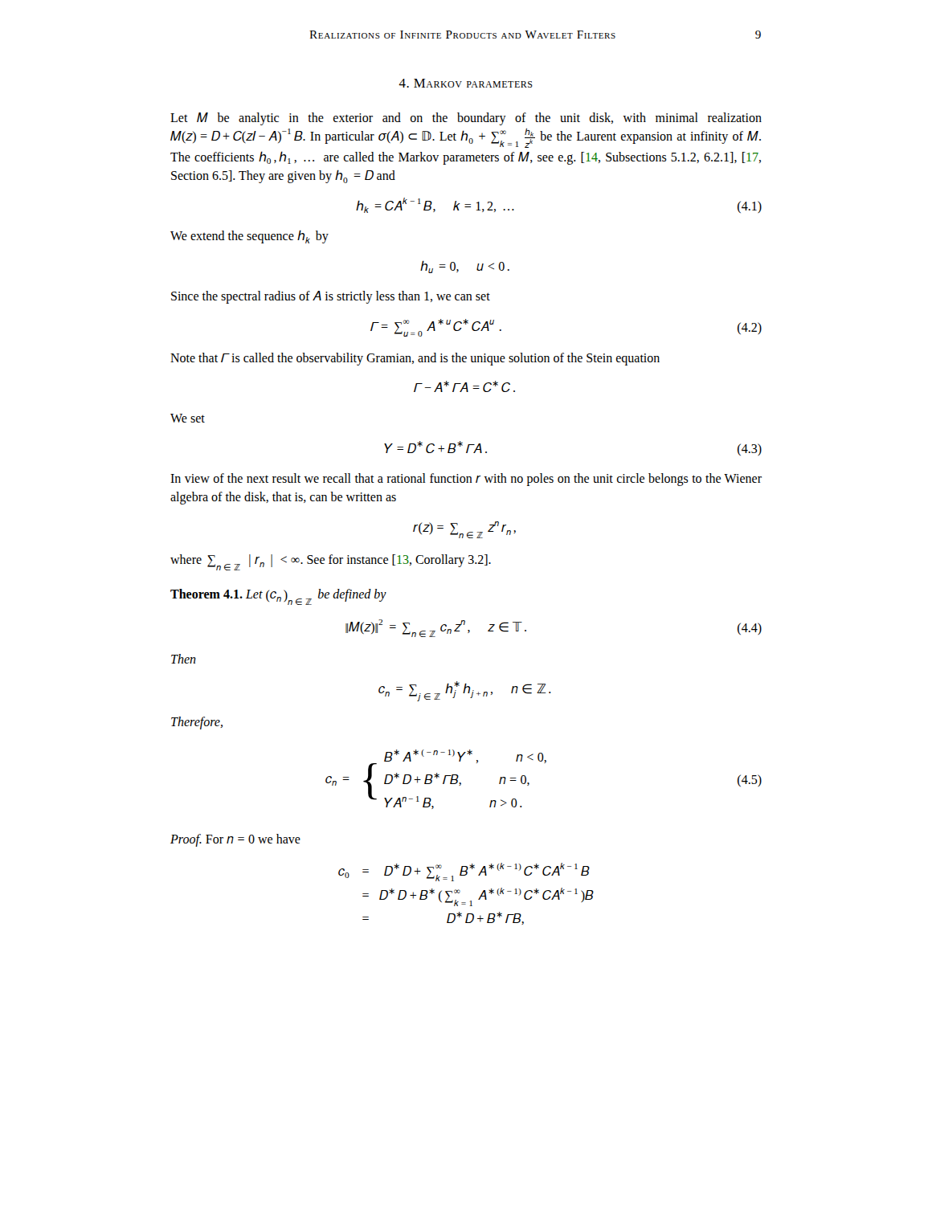Realizations of Infinite Products and Wavelet Filters 9
4. Markov parameters
Let M be analytic in the exterior and on the boundary of the unit disk, with minimal realization M(z)=D+C(zI−A)−1B. In particular σ(A)⊂𝔻. Let h0+∑k=1∞hkzk be the Laurent expansion at infinity of M. The coefficients h0,h1,… are called the Markov parameters of M, see e.g. [14, Subsections 5.1.2, 6.2.1], [17, Section 6.5]. They are given by h0=D and
hk=CAk−1B, k=1,2,… (4.1)
We extend the sequence hk by
hu=0, u<0.
Since the spectral radius of A is strictly less than 1, we can set
Γ= ∑u=0∞ A∗u C∗ C Au . (4.2)
Note that Γ is called the observability Gramian, and is the unique solution of the Stein equation
Γ−A∗ΓA=C∗C.
We set
Y=D∗C+B∗ΓA. (4.3)
In view of the next result we recall that a rational function r with no poles on the unit circle belongs to the Wiener algebra of the disk, that is, can be written as
r(z)= ∑n∈ℤ znrn,
where ∑n∈ℤ|rn|<∞. See for instance [13, Corollary 3.2].
Theorem 4.1. Let (cn)n∈ℤ be defined by
‖M(z)‖2 = ∑n∈ℤ cnzn, z∈𝕋. (4.4)
Then
cn= ∑j∈ℤ hj∗ hj+n, n∈ℤ.
Therefore,
cn= {
B∗A∗(−n−1)Y∗, n<0,
D∗D+B∗ΓB, n=0,
YAn−1B, n>0.
(4.5)
Proof. For n=0 we have
c0 = D∗D+ ∑k=1∞ B∗ A∗(k−1) C∗ C Ak−1 B = D∗D+ B∗ ( ∑k=1∞ A∗(k−1) C∗ C Ak−1 ) B = D∗D+ B∗ΓB,